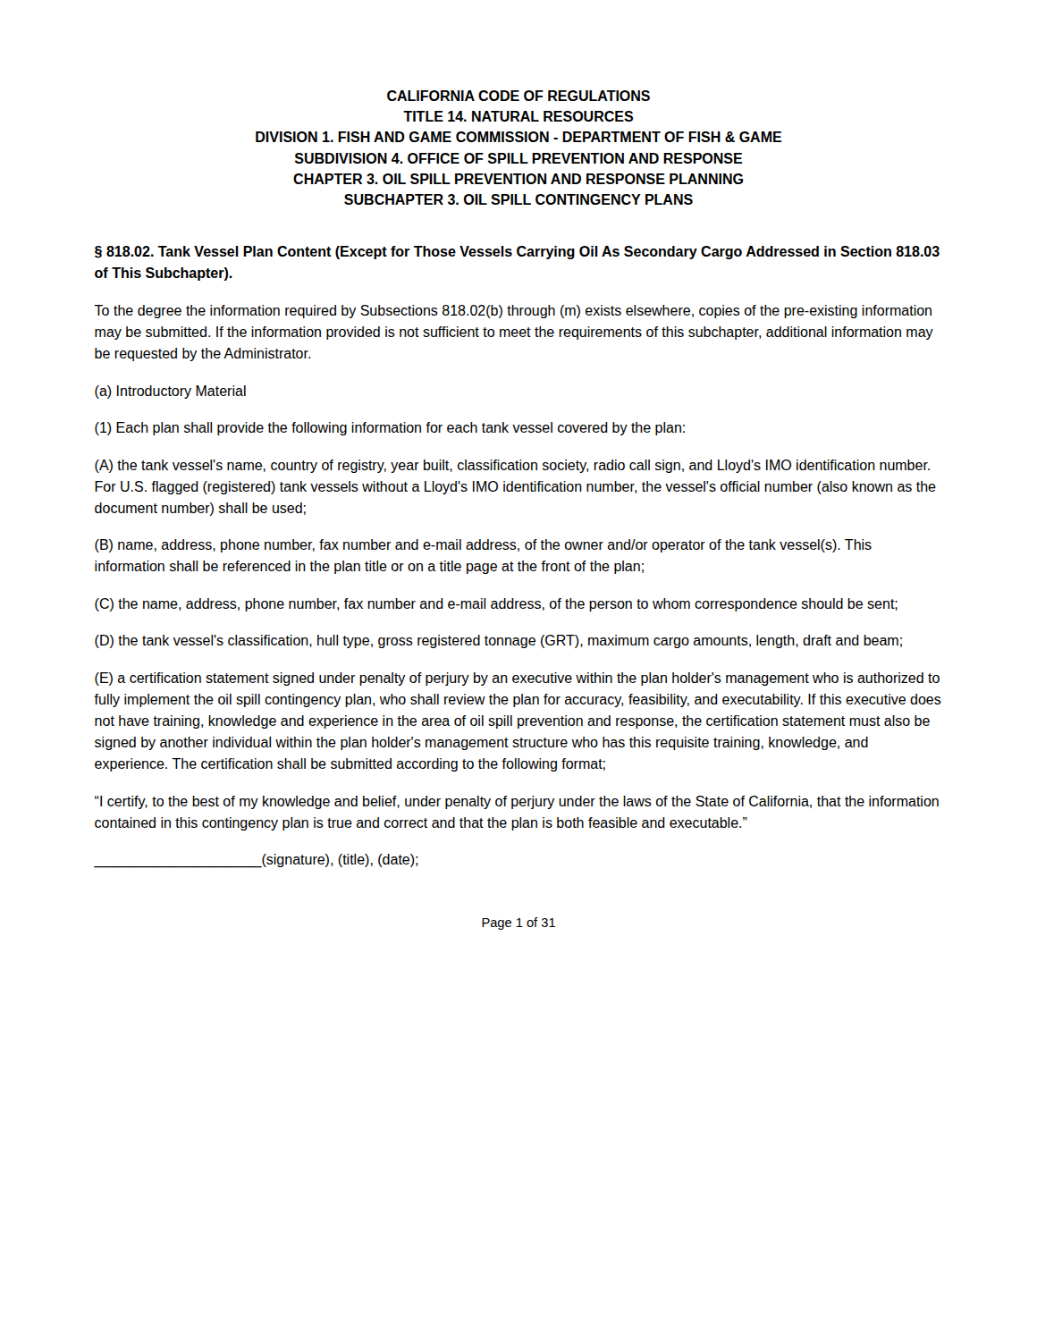CALIFORNIA CODE OF REGULATIONS
TITLE 14. NATURAL RESOURCES
DIVISION 1. FISH AND GAME COMMISSION - DEPARTMENT OF FISH & GAME
SUBDIVISION 4. OFFICE OF SPILL PREVENTION AND RESPONSE
CHAPTER 3. OIL SPILL PREVENTION AND RESPONSE PLANNING
SUBCHAPTER 3. OIL SPILL CONTINGENCY PLANS
§ 818.02. Tank Vessel Plan Content (Except for Those Vessels Carrying Oil As Secondary Cargo Addressed in Section 818.03 of This Subchapter).
To the degree the information required by Subsections 818.02(b) through (m) exists elsewhere, copies of the pre-existing information may be submitted. If the information provided is not sufficient to meet the requirements of this subchapter, additional information may be requested by the Administrator.
(a) Introductory Material
(1) Each plan shall provide the following information for each tank vessel covered by the plan:
(A) the tank vessel's name, country of registry, year built, classification society, radio call sign, and Lloyd's IMO identification number. For U.S. flagged (registered) tank vessels without a Lloyd's IMO identification number, the vessel's official number (also known as the document number) shall be used;
(B) name, address, phone number, fax number and e-mail address, of the owner and/or operator of the tank vessel(s). This information shall be referenced in the plan title or on a title page at the front of the plan;
(C) the name, address, phone number, fax number and e-mail address, of the person to whom correspondence should be sent;
(D) the tank vessel's classification, hull type, gross registered tonnage (GRT), maximum cargo amounts, length, draft and beam;
(E) a certification statement signed under penalty of perjury by an executive within the plan holder's management who is authorized to fully implement the oil spill contingency plan, who shall review the plan for accuracy, feasibility, and executability. If this executive does not have training, knowledge and experience in the area of oil spill prevention and response, the certification statement must also be signed by another individual within the plan holder's management structure who has this requisite training, knowledge, and experience. The certification shall be submitted according to the following format;
“I certify, to the best of my knowledge and belief, under penalty of perjury under the laws of the State of California, that the information contained in this contingency plan is true and correct and that the plan is both feasible and executable.”
_____________________(signature), (title), (date);
Page 1 of 31